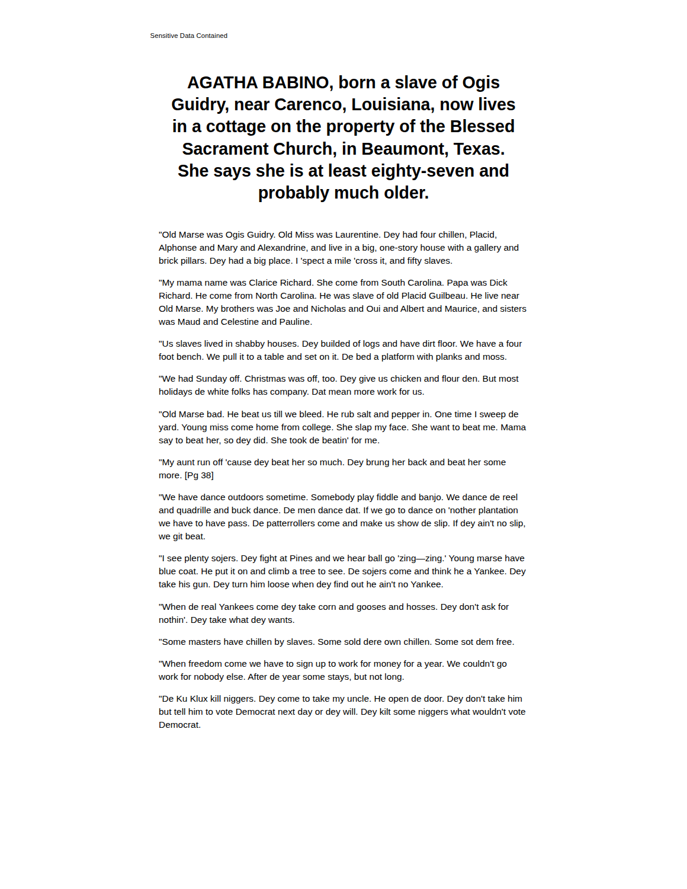Sensitive Data Contained
AGATHA BABINO, born a slave of Ogis Guidry, near Carenco, Louisiana, now lives in a cottage on the property of the Blessed Sacrament Church, in Beaumont, Texas. She says she is at least eighty-seven and probably much older.
"Old Marse was Ogis Guidry. Old Miss was Laurentine. Dey had four chillen, Placid, Alphonse and Mary and Alexandrine, and live in a big, one-story house with a gallery and brick pillars. Dey had a big place. I 'spect a mile 'cross it, and fifty slaves.
"My mama name was Clarice Richard. She come from South Carolina. Papa was Dick Richard. He come from North Carolina. He was slave of old Placid Guilbeau. He live near Old Marse. My brothers was Joe and Nicholas and Oui and Albert and Maurice, and sisters was Maud and Celestine and Pauline.
"Us slaves lived in shabby houses. Dey builded of logs and have dirt floor. We have a four foot bench. We pull it to a table and set on it. De bed a platform with planks and moss.
"We had Sunday off. Christmas was off, too. Dey give us chicken and flour den. But most holidays de white folks has company. Dat mean more work for us.
"Old Marse bad. He beat us till we bleed. He rub salt and pepper in. One time I sweep de yard. Young miss come home from college. She slap my face. She want to beat me. Mama say to beat her, so dey did. She took de beatin' for me.
"My aunt run off 'cause dey beat her so much. Dey brung her back and beat her some more. [Pg 38]
"We have dance outdoors sometime. Somebody play fiddle and banjo. We dance de reel and quadrille and buck dance. De men dance dat. If we go to dance on 'nother plantation we have to have pass. De patterrollers come and make us show de slip. If dey ain't no slip, we git beat.
"I see plenty sojers. Dey fight at Pines and we hear ball go 'zing—zing.' Young marse have blue coat. He put it on and climb a tree to see. De sojers come and think he a Yankee. Dey take his gun. Dey turn him loose when dey find out he ain't no Yankee.
"When de real Yankees come dey take corn and gooses and hosses. Dey don't ask for nothin'. Dey take what dey wants.
"Some masters have chillen by slaves. Some sold dere own chillen. Some sot dem free.
"When freedom come we have to sign up to work for money for a year. We couldn't go work for nobody else. After de year some stays, but not long.
"De Ku Klux kill niggers. Dey come to take my uncle. He open de door. Dey don't take him but tell him to vote Democrat next day or dey will. Dey kilt some niggers what wouldn't vote Democrat.